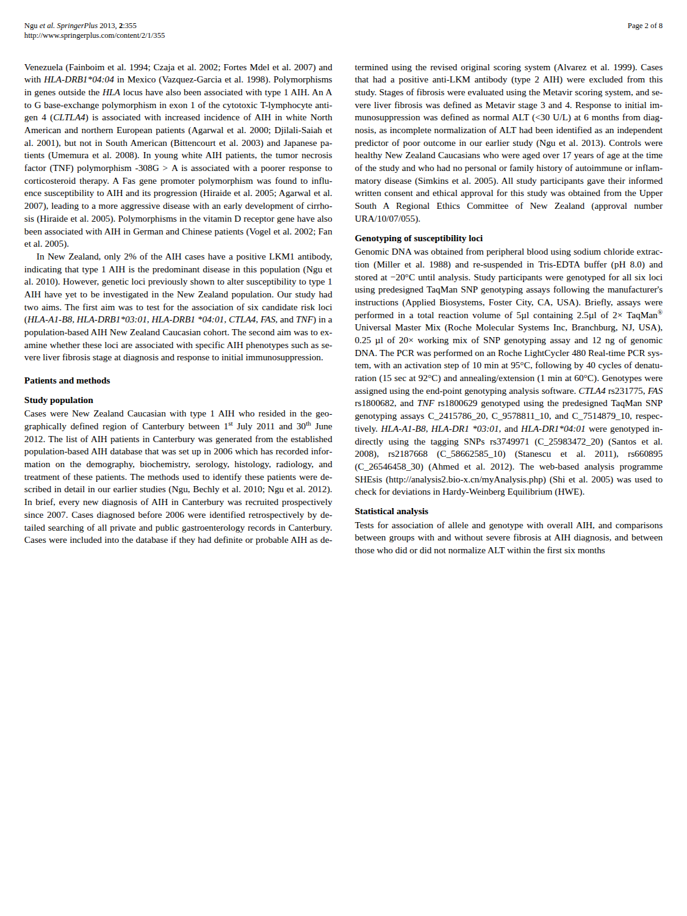Ngu et al. SpringerPlus 2013, 2:355
http://www.springerplus.com/content/2/1/355
Page 2 of 8
Venezuela (Fainboim et al. 1994; Czaja et al. 2002; Fortes Mdel et al. 2007) and with HLA-DRB1*04:04 in Mexico (Vazquez-Garcia et al. 1998). Polymorphisms in genes outside the HLA locus have also been associated with type 1 AIH. An A to G base-exchange polymorphism in exon 1 of the cytotoxic T-lymphocyte antigen 4 (CLTLA4) is associated with increased incidence of AIH in white North American and northern European patients (Agarwal et al. 2000; Djilali-Saiah et al. 2001), but not in South American (Bittencourt et al. 2003) and Japanese patients (Umemura et al. 2008). In young white AIH patients, the tumor necrosis factor (TNF) polymorphism -308G > A is associated with a poorer response to corticosteroid therapy. A Fas gene promoter polymorphism was found to influence susceptibility to AIH and its progression (Hiraide et al. 2005; Agarwal et al. 2007), leading to a more aggressive disease with an early development of cirrhosis (Hiraide et al. 2005). Polymorphisms in the vitamin D receptor gene have also been associated with AIH in German and Chinese patients (Vogel et al. 2002; Fan et al. 2005).
In New Zealand, only 2% of the AIH cases have a positive LKM1 antibody, indicating that type 1 AIH is the predominant disease in this population (Ngu et al. 2010). However, genetic loci previously shown to alter susceptibility to type 1 AIH have yet to be investigated in the New Zealand population. Our study had two aims. The first aim was to test for the association of six candidate risk loci (HLA-A1-B8, HLA-DRB1*03:01, HLA-DRB1 *04:01, CTLA4, FAS, and TNF) in a population-based AIH New Zealand Caucasian cohort. The second aim was to examine whether these loci are associated with specific AIH phenotypes such as severe liver fibrosis stage at diagnosis and response to initial immunosuppression.
Patients and methods
Study population
Cases were New Zealand Caucasian with type 1 AIH who resided in the geographically defined region of Canterbury between 1st July 2011 and 30th June 2012. The list of AIH patients in Canterbury was generated from the established population-based AIH database that was set up in 2006 which has recorded information on the demography, biochemistry, serology, histology, radiology, and treatment of these patients. The methods used to identify these patients were described in detail in our earlier studies (Ngu, Bechly et al. 2010; Ngu et al. 2012). In brief, every new diagnosis of AIH in Canterbury was recruited prospectively since 2007. Cases diagnosed before 2006 were identified retrospectively by detailed searching of all private and public gastroenterology records in Canterbury. Cases were included into the database if they had definite or probable AIH as determined using the revised original scoring system (Alvarez et al. 1999). Cases that had a positive anti-LKM antibody (type 2 AIH) were excluded from this study. Stages of fibrosis were evaluated using the Metavir scoring system, and severe liver fibrosis was defined as Metavir stage 3 and 4. Response to initial immunosuppression was defined as normal ALT (<30 U/L) at 6 months from diagnosis, as incomplete normalization of ALT had been identified as an independent predictor of poor outcome in our earlier study (Ngu et al. 2013). Controls were healthy New Zealand Caucasians who were aged over 17 years of age at the time of the study and who had no personal or family history of autoimmune or inflammatory disease (Simkins et al. 2005). All study participants gave their informed written consent and ethical approval for this study was obtained from the Upper South A Regional Ethics Committee of New Zealand (approval number URA/10/07/055).
Genotyping of susceptibility loci
Genomic DNA was obtained from peripheral blood using sodium chloride extraction (Miller et al. 1988) and re-suspended in Tris-EDTA buffer (pH 8.0) and stored at −20°C until analysis. Study participants were genotyped for all six loci using predesigned TaqMan SNP genotyping assays following the manufacturer's instructions (Applied Biosystems, Foster City, CA, USA). Briefly, assays were performed in a total reaction volume of 5µl containing 2.5µl of 2× TaqMan® Universal Master Mix (Roche Molecular Systems Inc, Branchburg, NJ, USA), 0.25 µl of 20× working mix of SNP genotyping assay and 12 ng of genomic DNA. The PCR was performed on an Roche LightCycler 480 Real-time PCR system, with an activation step of 10 min at 95°C, following by 40 cycles of denaturation (15 sec at 92°C) and annealing/extension (1 min at 60°C). Genotypes were assigned using the end-point genotyping analysis software. CTLA4 rs231775, FAS rs1800682, and TNF rs1800629 genotyped using the predesigned TaqMan SNP genotyping assays C_2415786_20, C_9578811_10, and C_7514879_10, respectively. HLA-A1-B8, HLA-DR1 *03:01, and HLA-DR1*04:01 were genotyped indirectly using the tagging SNPs rs3749971 (C_25983472_20) (Santos et al. 2008), rs2187668 (C_58662585_10) (Stanescu et al. 2011), rs660895 (C_26546458_30) (Ahmed et al. 2012). The web-based analysis programme SHEsis (http://analysis2.bio-x.cn/myAnalysis.php) (Shi et al. 2005) was used to check for deviations in Hardy-Weinberg Equilibrium (HWE).
Statistical analysis
Tests for association of allele and genotype with overall AIH, and comparisons between groups with and without severe fibrosis at AIH diagnosis, and between those who did or did not normalize ALT within the first six months